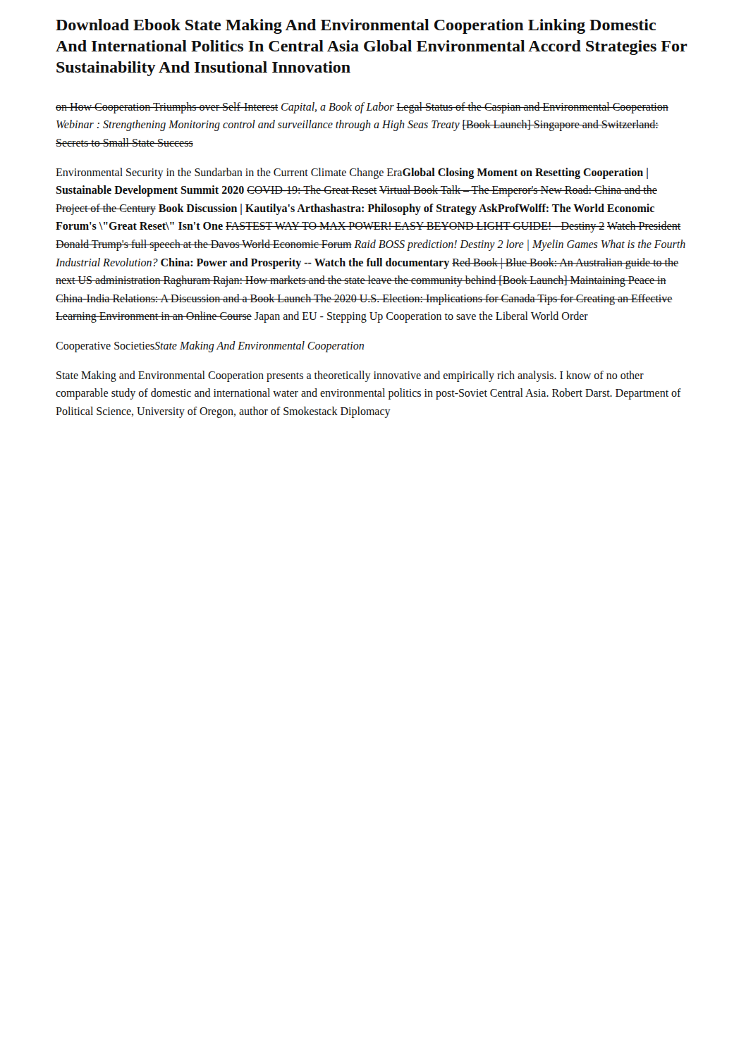Download Ebook State Making And Environmental Cooperation Linking Domestic And International Politics In Central Asia Global Environmental Accord Strategies For Sustainability And Insutional Innovation
on How Cooperation Triumphs over Self-Interest Capital, a Book of Labor Legal Status of the Caspian and Environmental Cooperation Webinar : Strengthening Monitoring control and surveillance through a High Seas Treaty [Book Launch] Singapore and Switzerland: Secrets to Small State Success
Environmental Security in the Sundarban in the Current Climate Change EraGlobal Closing Moment on Resetting Cooperation | Sustainable Development Summit 2020 COVID-19: The Great Reset Virtual Book Talk – The Emperor's New Road: China and the Project of the Century Book Discussion | Kautilya's Arthashastra: Philosophy of Strategy AskProfWolff: The World Economic Forum's \"Great Reset\" Isn't One FASTEST WAY TO MAX POWER! EASY BEYOND LIGHT GUIDE! - Destiny 2 Watch President Donald Trump's full speech at the Davos World Economic Forum Raid BOSS prediction! Destiny 2 lore | Myelin Games What is the Fourth Industrial Revolution? China: Power and Prosperity -- Watch the full documentary Red Book | Blue Book: An Australian guide to the next US administration Raghuram Rajan: How markets and the state leave the community behind [Book Launch] Maintaining Peace in China-India Relations: A Discussion and a Book Launch The 2020 U.S. Election: Implications for Canada Tips for Creating an Effective Learning Environment in an Online Course Japan and EU - Stepping Up Cooperation to save the Liberal World Order
Cooperative SocietiesState Making And Environmental Cooperation
State Making and Environmental Cooperation presents a theoretically innovative and empirically rich analysis. I know of no other comparable study of domestic and international water and environmental politics in post-Soviet Central Asia. Robert Darst. Department of Political Science, University of Oregon, author of Smokestack Diplomacy